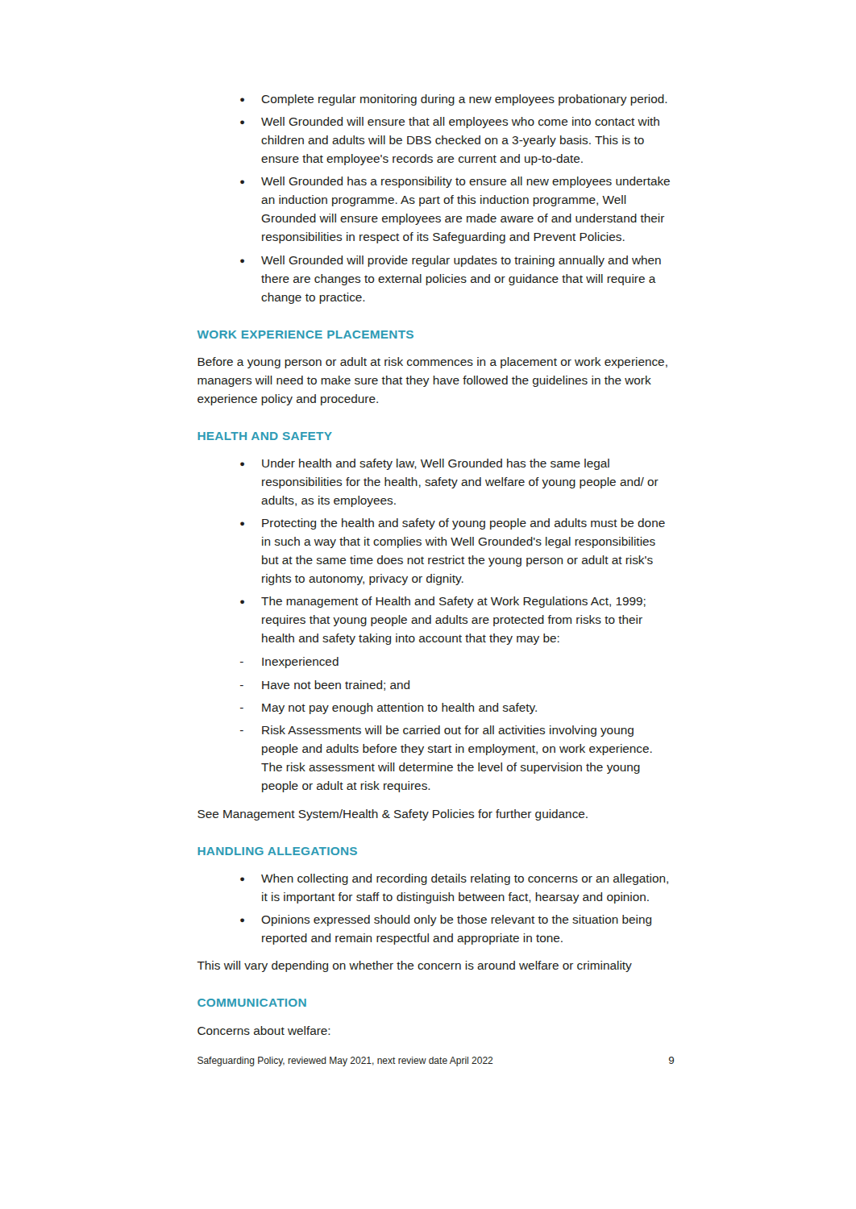Complete regular monitoring during a new employees probationary period.
Well Grounded will ensure that all employees who come into contact with children and adults will be DBS checked on a 3-yearly basis. This is to ensure that employee's records are current and up-to-date.
Well Grounded has a responsibility to ensure all new employees undertake an induction programme. As part of this induction programme, Well Grounded will ensure employees are made aware of and understand their responsibilities in respect of its Safeguarding and Prevent Policies.
Well Grounded will provide regular updates to training annually and when there are changes to external policies and or guidance that will require a change to practice.
Work Experience Placements
Before a young person or adult at risk commences in a placement or work experience, managers will need to make sure that they have followed the guidelines in the work experience policy and procedure.
Health and Safety
Under health and safety law, Well Grounded has the same legal responsibilities for the health, safety and welfare of young people and/ or adults, as its employees.
Protecting the health and safety of young people and adults must be done in such a way that it complies with Well Grounded's legal responsibilities but at the same time does not restrict the young person or adult at risk's rights to autonomy, privacy or dignity.
The management of Health and Safety at Work Regulations Act, 1999; requires that young people and adults are protected from risks to their health and safety taking into account that they may be:
Inexperienced
Have not been trained; and
May not pay enough attention to health and safety.
Risk Assessments will be carried out for all activities involving young people and adults before they start in employment, on work experience. The risk assessment will determine the level of supervision the young people or adult at risk requires.
See Management System/Health & Safety Policies for further guidance.
Handling Allegations
When collecting and recording details relating to concerns or an allegation, it is important for staff to distinguish between fact, hearsay and opinion.
Opinions expressed should only be those relevant to the situation being reported and remain respectful and appropriate in tone.
This will vary depending on whether the concern is around welfare or criminality
Communication
Concerns about welfare:
Safeguarding Policy, reviewed May 2021, next review date April 2022 9